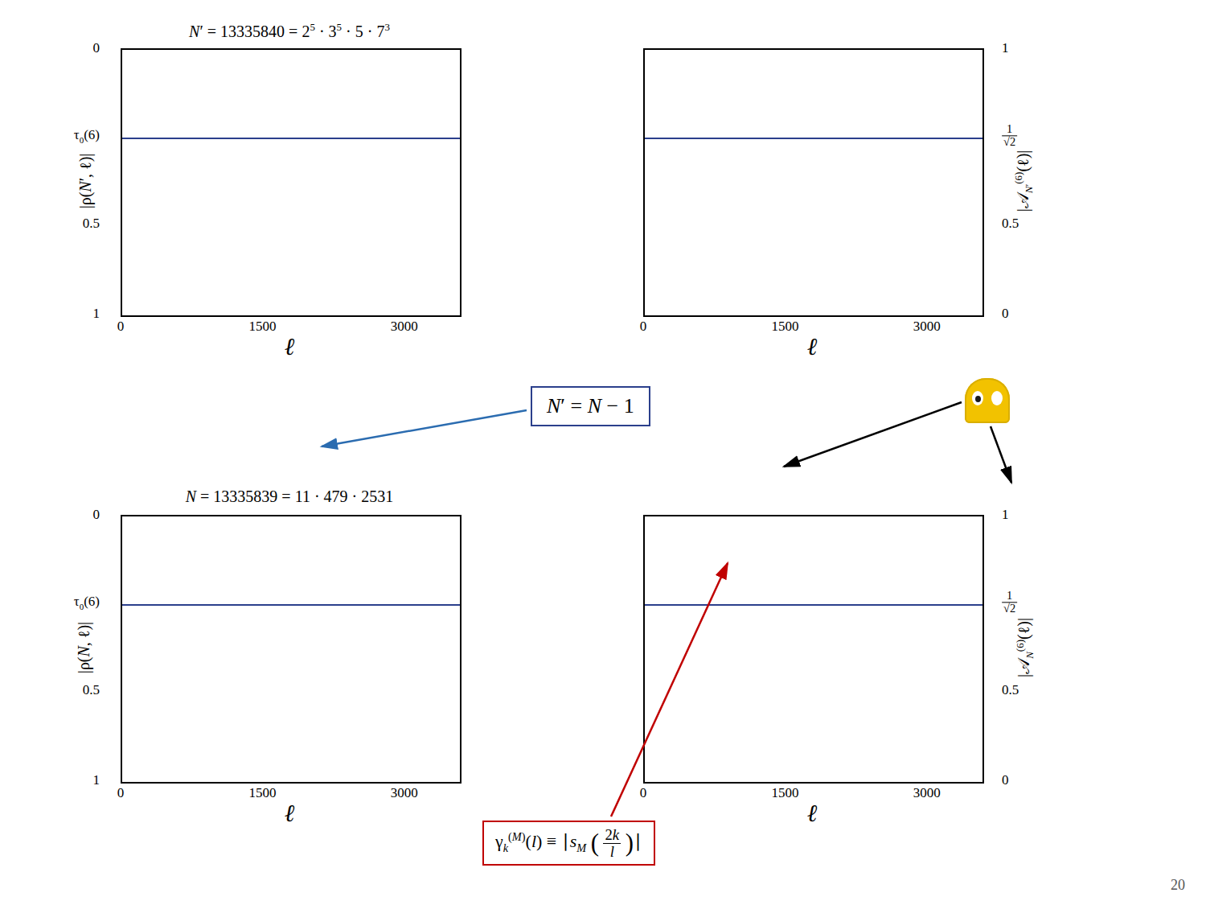N′ = 13335840 = 25 · 35 · 5 · 73
|ρ(N′, ℓ)|
ℓ
0
τ0(6)
0.5
1
0
1500
3000
|𝒜N′(6)(ℓ)|
ℓ
1
1√2
0.5
0
0
1500
3000
N = 13335839 = 11 · 479 · 2531
|ρ(N, ℓ)|
ℓ
0
τ0(6)
0.5
1
0
1500
3000
|𝒜N(6)(ℓ)|
ℓ
1
1√2
0.5
0
0
1500
3000
N′ = N − 1
γk(M)(l) ≡ ∣sM ( 2k l )∣
20